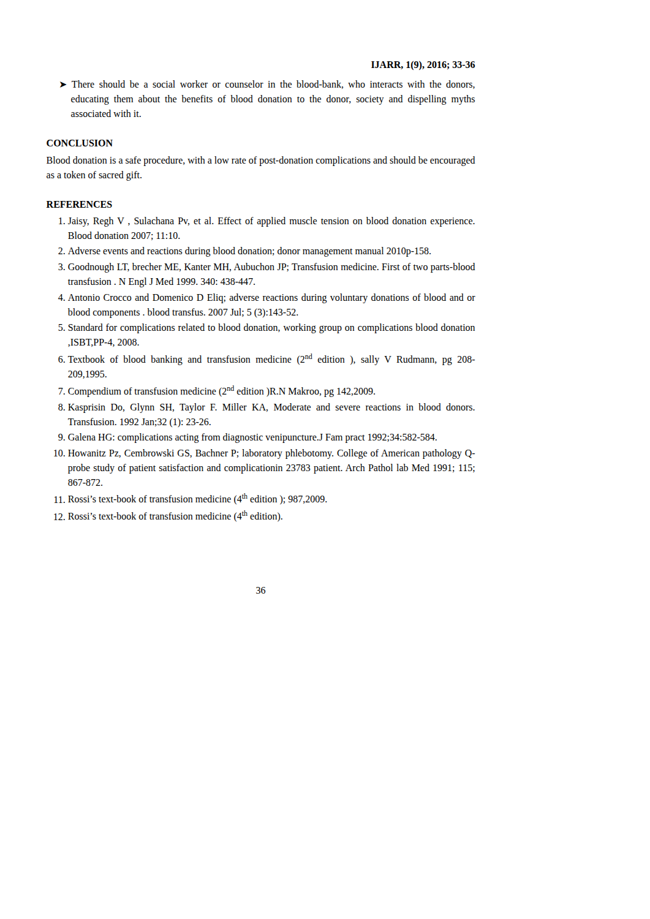IJARR, 1(9), 2016; 33-36
➤ There should be a social worker or counselor in the blood-bank, who interacts with the donors, educating them about the benefits of blood donation to the donor, society and dispelling myths associated with it.
CONCLUSION
Blood donation is a safe procedure, with a low rate of post-donation complications and should be encouraged as a token of sacred gift.
REFERENCES
Jaisy, Regh V , Sulachana Pv, et al. Effect of applied muscle tension on blood donation experience. Blood donation 2007; 11:10.
Adverse events and reactions during blood donation; donor management manual 2010p-158.
Goodnough LT, brecher ME, Kanter MH, Aubuchon JP; Transfusion medicine. First of two parts-blood transfusion . N Engl J Med 1999. 340: 438-447.
Antonio Crocco and Domenico D Eliq; adverse reactions during voluntary donations of blood and or blood components . blood transfus. 2007 Jul; 5 (3):143-52.
Standard for complications related to blood donation, working group on complications blood donation ,ISBT,PP-4, 2008.
Textbook of blood banking and transfusion medicine (2nd edition ), sally V Rudmann, pg 208-209,1995.
Compendium of transfusion medicine (2nd edition )R.N Makroo, pg 142,2009.
Kasprisin Do, Glynn SH, Taylor F. Miller KA, Moderate and severe reactions in blood donors. Transfusion. 1992 Jan;32 (1): 23-26.
Galena HG: complications acting from diagnostic venipuncture.J Fam pract 1992;34:582-584.
Howanitz Pz, Cembrowski GS, Bachner P; laboratory phlebotomy. College of American pathology Q-probe study of patient satisfaction and complicationin 23783 patient. Arch Pathol lab Med 1991; 115; 867-872.
Rossi’s text-book of transfusion medicine (4th edition ); 987,2009.
Rossi’s text-book of transfusion medicine (4th edition).
36